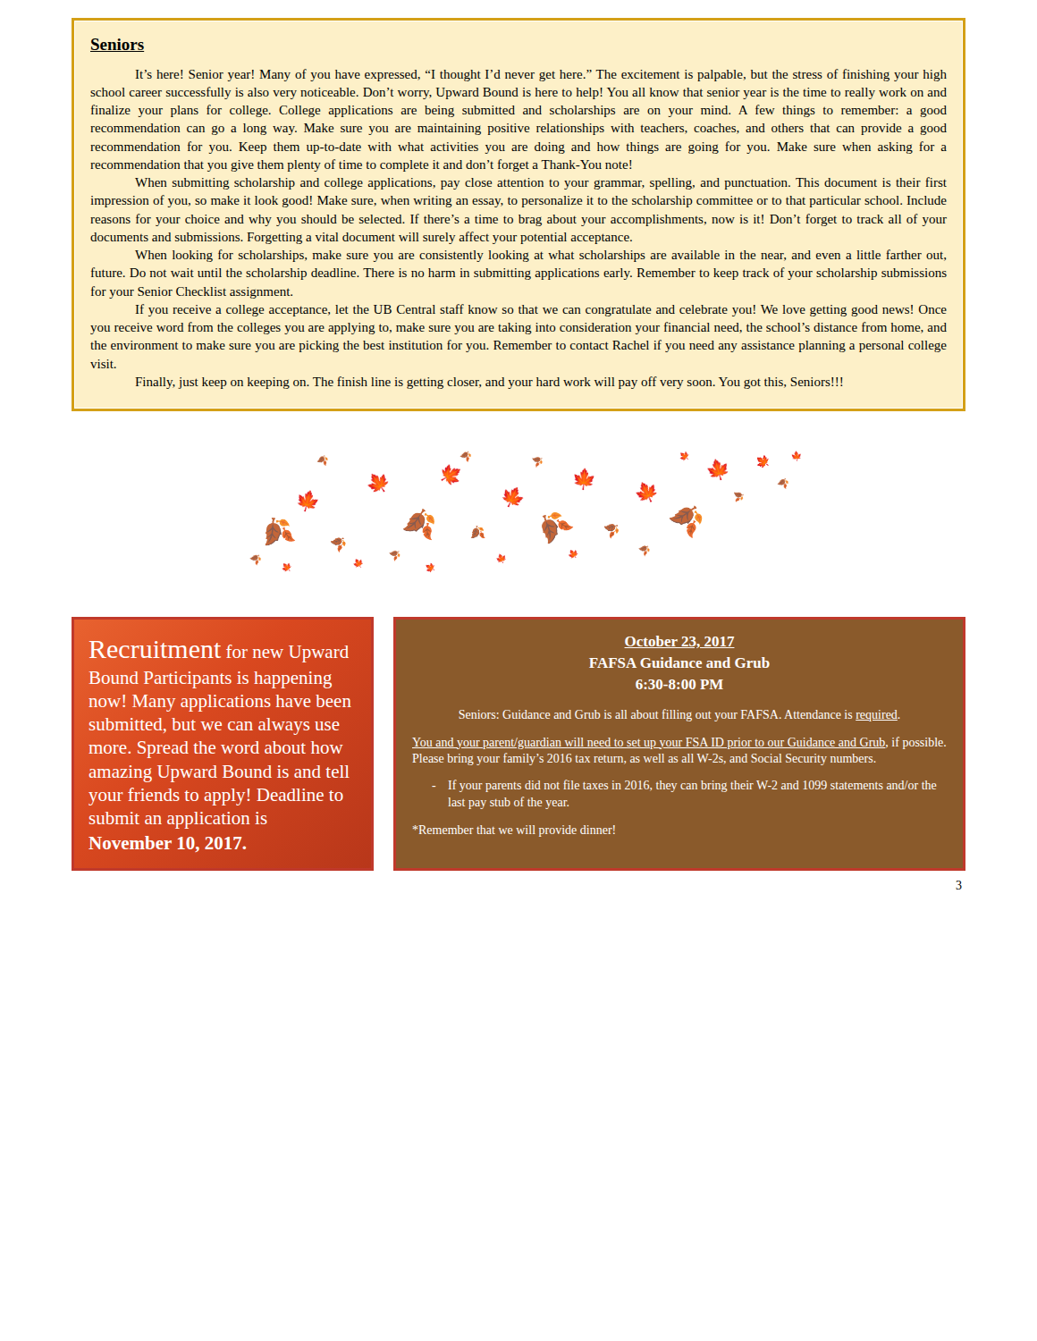Seniors
It’s here! Senior year! Many of you have expressed, “I thought I’d never get here.” The excitement is palpable, but the stress of finishing your high school career successfully is also very noticeable. Don’t worry, Upward Bound is here to help! You all know that senior year is the time to really work on and finalize your plans for college. College applications are being submitted and scholarships are on your mind. A few things to remember: a good recommendation can go a long way. Make sure you are maintaining positive relationships with teachers, coaches, and others that can provide a good recommendation for you. Keep them up-to-date with what activities you are doing and how things are going for you. Make sure when asking for a recommendation that you give them plenty of time to complete it and don’t forget a Thank-You note!
When submitting scholarship and college applications, pay close attention to your grammar, spelling, and punctuation. This document is their first impression of you, so make it look good! Make sure, when writing an essay, to personalize it to the scholarship committee or to that particular school. Include reasons for your choice and why you should be selected. If there’s a time to brag about your accomplishments, now is it! Don’t forget to track all of your documents and submissions. Forgetting a vital document will surely affect your potential acceptance.
When looking for scholarships, make sure you are consistently looking at what scholarships are available in the near, and even a little farther out, future. Do not wait until the scholarship deadline. There is no harm in submitting applications early. Remember to keep track of your scholarship submissions for your Senior Checklist assignment.
If you receive a college acceptance, let the UB Central staff know so that we can congratulate and celebrate you! We love getting good news! Once you receive word from the colleges you are applying to, make sure you are taking into consideration your financial need, the school’s distance from home, and the environment to make sure you are picking the best institution for you. Remember to contact Rachel if you need any assistance planning a personal college visit.
Finally, just keep on keeping on. The finish line is getting closer, and your hard work will pay off very soon. You got this, Seniors!!!
🍂 🍁 🍂 🍁 🍂 🍁 🍂 🍁 🍂 🍁 🍂 🍁 🍂 🍁 🍂 🍁 🍂 🍁 🍂 🍁 🍂 🍁 🍂 🍁 🍂 🍁 🍂 🍁 🍂 🍁
Recruitment for new Upward Bound Participants is happening now! Many applications have been submitted, but we can always use more. Spread the word about how amazing Upward Bound is and tell your friends to apply! Deadline to submit an application is November 10, 2017.
October 23, 2017
FAFSA Guidance and Grub
6:30-8:00 PM
Seniors: Guidance and Grub is all about filling out your FAFSA. Attendance is required.
You and your parent/guardian will need to set up your FSA ID prior to our Guidance and Grub, if possible. Please bring your family’s 2016 tax return, as well as all W-2s, and Social Security numbers.
If your parents did not file taxes in 2016, they can bring their W-2 and 1099 statements and/or the last pay stub of the year.
*Remember that we will provide dinner!
3